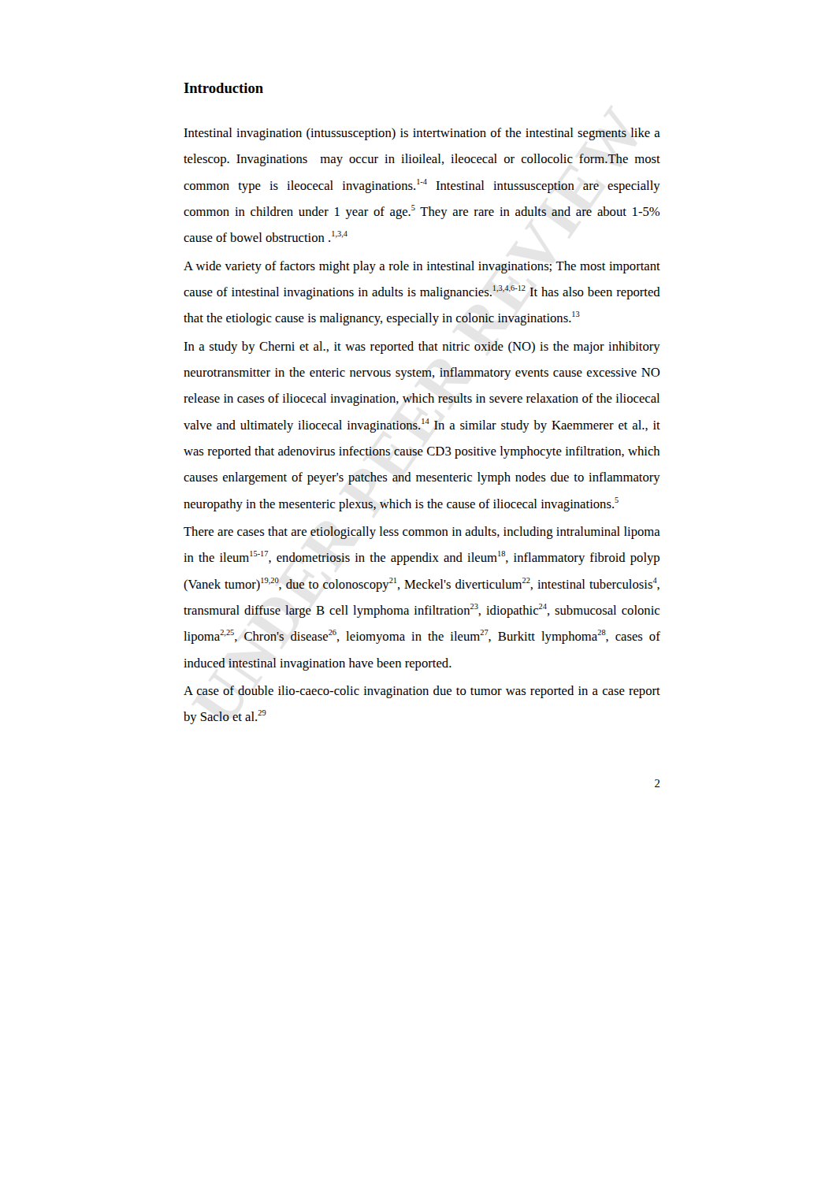UNDER PEER REVIEW
Introduction
Intestinal invagination (intussusception) is intertwination of the intestinal segments like a telescop. Invaginations may occur in ilioileal, ileocecal or collocolic form.The most common type is ileocecal invaginations.1-4 Intestinal intussusception are especially common in children under 1 year of age.5 They are rare in adults and are about 1-5% cause of bowel obstruction .1,3,4
A wide variety of factors might play a role in intestinal invaginations; The most important cause of intestinal invaginations in adults is malignancies.1,3,4,6-12 It has also been reported that the etiologic cause is malignancy, especially in colonic invaginations.13
In a study by Cherni et al., it was reported that nitric oxide (NO) is the major inhibitory neurotransmitter in the enteric nervous system, inflammatory events cause excessive NO release in cases of iliocecal invagination, which results in severe relaxation of the iliocecal valve and ultimately iliocecal invaginations.14 In a similar study by Kaemmerer et al., it was reported that adenovirus infections cause CD3 positive lymphocyte infiltration, which causes enlargement of peyer's patches and mesenteric lymph nodes due to inflammatory neuropathy in the mesenteric plexus, which is the cause of iliocecal invaginations.5
There are cases that are etiologically less common in adults, including intraluminal lipoma in the ileum15-17, endometriosis in the appendix and ileum18, inflammatory fibroid polyp (Vanek tumor)19,20, due to colonoscopy21, Meckel's diverticulum22, intestinal tuberculosis4, transmural diffuse large B cell lymphoma infiltration23, idiopathic24, submucosal colonic lipoma2,25, Chron's disease26, leiomyoma in the ileum27, Burkitt lymphoma28, cases of induced intestinal invagination have been reported.
A case of double ilio-caeco-colic invagination due to tumor was reported in a case report by Saclo et al.29
2